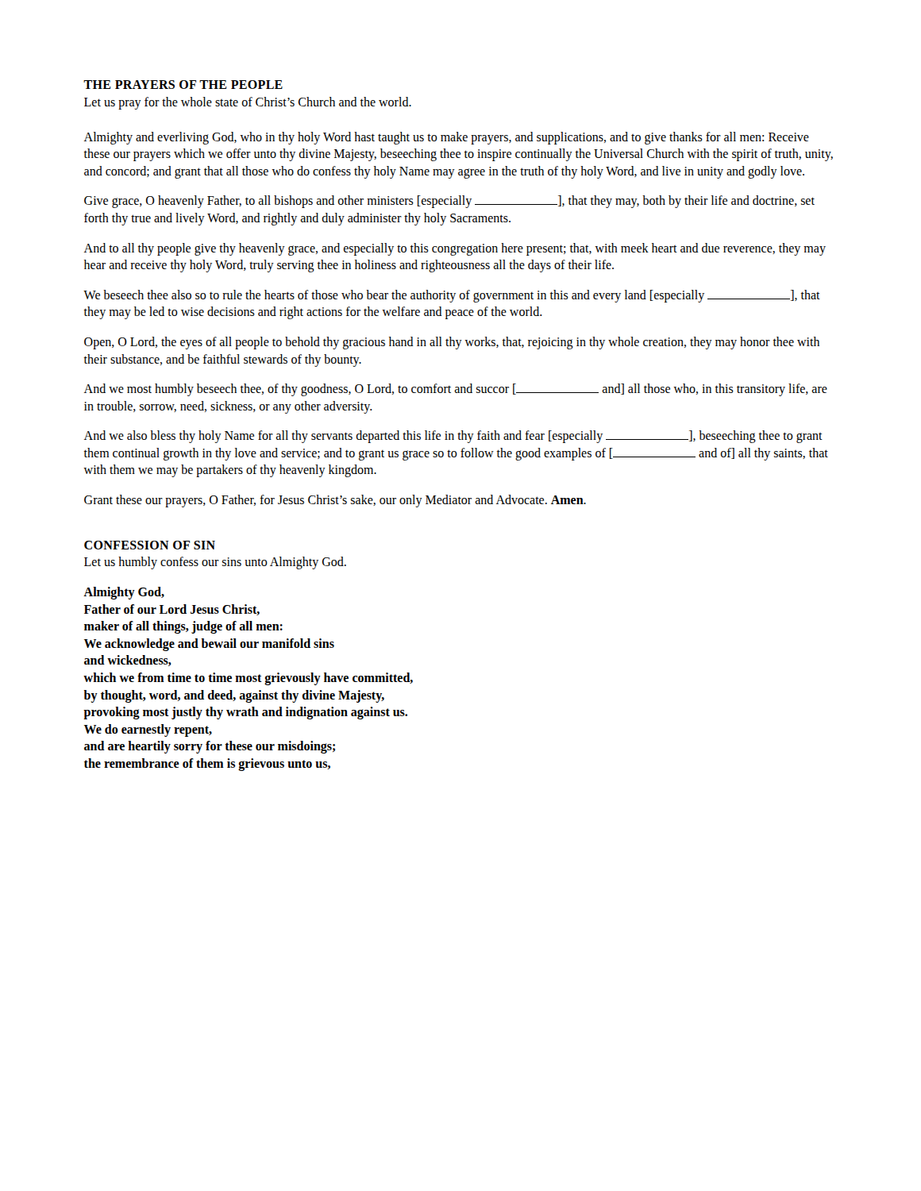The Prayers of the People
Let us pray for the whole state of Christ’s Church and the world.
Almighty and everliving God, who in thy holy Word hast taught us to make prayers, and supplications, and to give thanks for all men: Receive these our prayers which we offer unto thy divine Majesty, beseeching thee to inspire continually the Universal Church with the spirit of truth, unity, and concord; and grant that all those who do confess thy holy Name may agree in the truth of thy holy Word, and live in unity and godly love.
Give grace, O heavenly Father, to all bishops and other ministers [especially ], that they may, both by their life and doctrine, set forth thy true and lively Word, and rightly and duly administer thy holy Sacraments.
And to all thy people give thy heavenly grace, and especially to this congregation here present; that, with meek heart and due reverence, they may hear and receive thy holy Word, truly serving thee in holiness and righteousness all the days of their life.
We beseech thee also so to rule the hearts of those who bear the authority of government in this and every land [especially ], that they may be led to wise decisions and right actions for the welfare and peace of the world.
Open, O Lord, the eyes of all people to behold thy gracious hand in all thy works, that, rejoicing in thy whole creation, they may honor thee with their substance, and be faithful stewards of thy bounty.
And we most humbly beseech thee, of thy goodness, O Lord, to comfort and succor [ and] all those who, in this transitory life, are in trouble, sorrow, need, sickness, or any other adversity.
And we also bless thy holy Name for all thy servants departed this life in thy faith and fear [especially ], beseeching thee to grant them continual growth in thy love and service; and to grant us grace so to follow the good examples of [ and of] all thy saints, that with them we may be partakers of thy heavenly kingdom.
Grant these our prayers, O Father, for Jesus Christ’s sake, our only Mediator and Advocate. Amen.
Confession of Sin
Let us humbly confess our sins unto Almighty God.
Almighty God,
Father of our Lord Jesus Christ,
maker of all things, judge of all men:
We acknowledge and bewail our manifold sins
and wickedness,
which we from time to time most grievously have committed,
by thought, word, and deed, against thy divine Majesty,
provoking most justly thy wrath and indignation against us.
We do earnestly repent,
and are heartily sorry for these our misdoings;
the remembrance of them is grievous unto us,